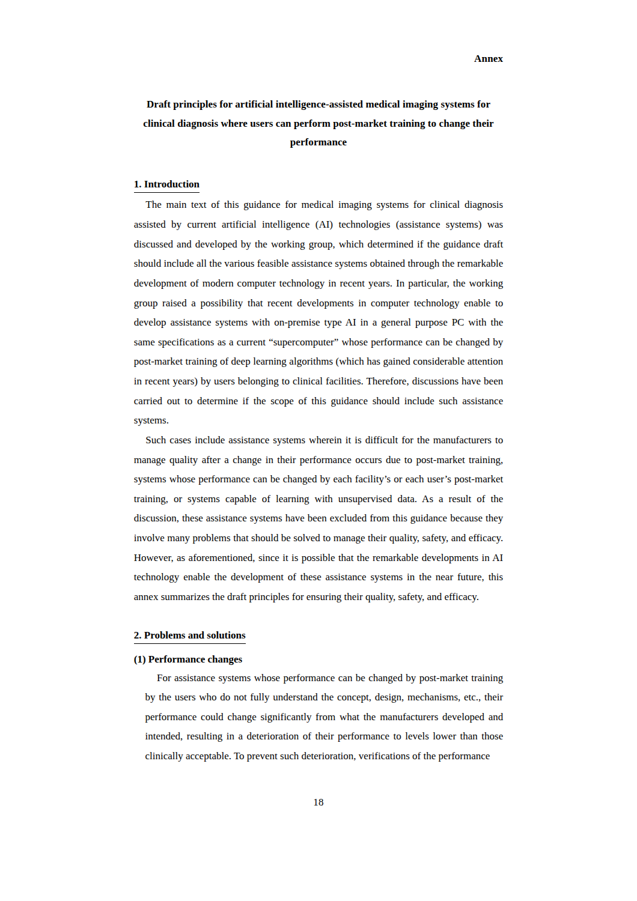Annex
Draft principles for artificial intelligence-assisted medical imaging systems for clinical diagnosis where users can perform post-market training to change their performance
1. Introduction
The main text of this guidance for medical imaging systems for clinical diagnosis assisted by current artificial intelligence (AI) technologies (assistance systems) was discussed and developed by the working group, which determined if the guidance draft should include all the various feasible assistance systems obtained through the remarkable development of modern computer technology in recent years. In particular, the working group raised a possibility that recent developments in computer technology enable to develop assistance systems with on-premise type AI in a general purpose PC with the same specifications as a current “supercomputer” whose performance can be changed by post-market training of deep learning algorithms (which has gained considerable attention in recent years) by users belonging to clinical facilities. Therefore, discussions have been carried out to determine if the scope of this guidance should include such assistance systems.
Such cases include assistance systems wherein it is difficult for the manufacturers to manage quality after a change in their performance occurs due to post-market training, systems whose performance can be changed by each facility’s or each user’s post-market training, or systems capable of learning with unsupervised data. As a result of the discussion, these assistance systems have been excluded from this guidance because they involve many problems that should be solved to manage their quality, safety, and efficacy. However, as aforementioned, since it is possible that the remarkable developments in AI technology enable the development of these assistance systems in the near future, this annex summarizes the draft principles for ensuring their quality, safety, and efficacy.
2. Problems and solutions
(1) Performance changes
For assistance systems whose performance can be changed by post-market training by the users who do not fully understand the concept, design, mechanisms, etc., their performance could change significantly from what the manufacturers developed and intended, resulting in a deterioration of their performance to levels lower than those clinically acceptable. To prevent such deterioration, verifications of the performance
18